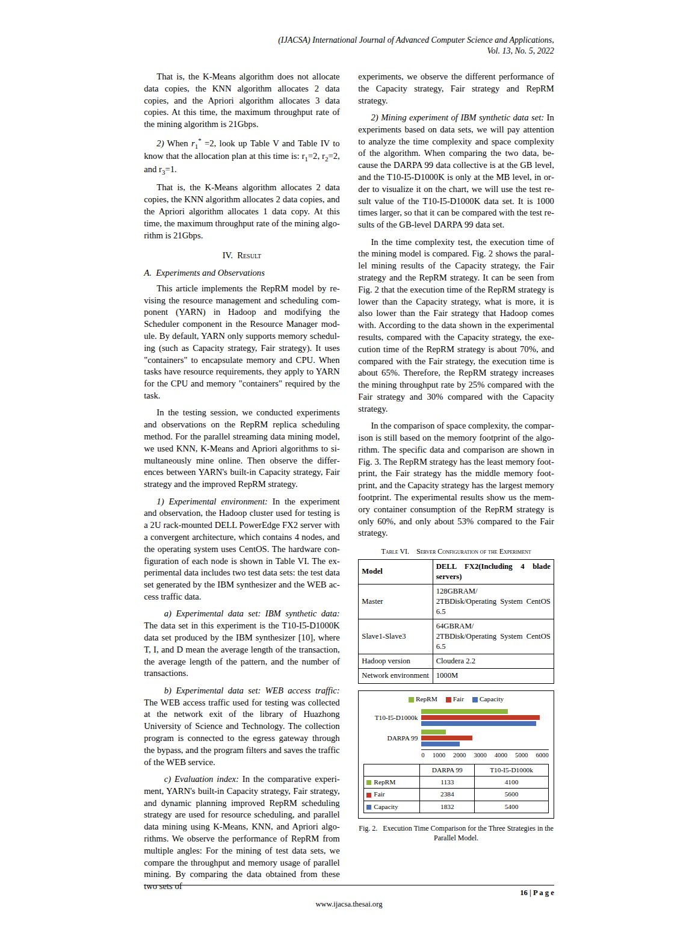(IJACSA) International Journal of Advanced Computer Science and Applications,
Vol. 13, No. 5, 2022
That is, the K-Means algorithm does not allocate data copies, the KNN algorithm allocates 2 data copies, and the Apriori algorithm allocates 3 data copies. At this time, the maximum throughput rate of the mining algorithm is 21Gbps.
2) When r1* =2, look up Table V and Table IV to know that the allocation plan at this time is: r1=2, r2=2, and r3=1.
That is, the K-Means algorithm allocates 2 data copies, the KNN algorithm allocates 2 data copies, and the Apriori algorithm allocates 1 data copy. At this time, the maximum throughput rate of the mining algorithm is 21Gbps.
IV. Result
A. Experiments and Observations
This article implements the RepRM model by revising the resource management and scheduling component (YARN) in Hadoop and modifying the Scheduler component in the Resource Manager module. By default, YARN only supports memory scheduling (such as Capacity strategy, Fair strategy). It uses "containers" to encapsulate memory and CPU. When tasks have resource requirements, they apply to YARN for the CPU and memory "containers" required by the task.
In the testing session, we conducted experiments and observations on the RepRM replica scheduling method. For the parallel streaming data mining model, we used KNN, K-Means and Apriori algorithms to simultaneously mine online. Then observe the differences between YARN's built-in Capacity strategy, Fair strategy and the improved RepRM strategy.
1) Experimental environment: In the experiment and observation, the Hadoop cluster used for testing is a 2U rack-mounted DELL PowerEdge FX2 server with a convergent architecture, which contains 4 nodes, and the operating system uses CentOS. The hardware configuration of each node is shown in Table VI. The experimental data includes two test data sets: the test data set generated by the IBM synthesizer and the WEB access traffic data.
a) Experimental data set: IBM synthetic data: The data set in this experiment is the T10-I5-D1000K data set produced by the IBM synthesizer [10], where T, I, and D mean the average length of the transaction, the average length of the pattern, and the number of transactions.
b) Experimental data set: WEB access traffic: The WEB access traffic used for testing was collected at the network exit of the library of Huazhong University of Science and Technology. The collection program is connected to the egress gateway through the bypass, and the program filters and saves the traffic of the WEB service.
c) Evaluation index: In the comparative experiment, YARN's built-in Capacity strategy, Fair strategy, and dynamic planning improved RepRM scheduling strategy are used for resource scheduling, and parallel data mining using K-Means, KNN, and Apriori algorithms. We observe the performance of RepRM from multiple angles: For the mining of test data sets, we compare the throughput and memory usage of parallel mining. By comparing the data obtained from these two sets of
experiments, we observe the different performance of the Capacity strategy, Fair strategy and RepRM strategy.
2) Mining experiment of IBM synthetic data set: In experiments based on data sets, we will pay attention to analyze the time complexity and space complexity of the algorithm. When comparing the two data, because the DARPA 99 data collective is at the GB level, and the T10-I5-D1000K is only at the MB level, in order to visualize it on the chart, we will use the test result value of the T10-I5-D1000K data set. It is 1000 times larger, so that it can be compared with the test results of the GB-level DARPA 99 data set.
In the time complexity test, the execution time of the mining model is compared. Fig. 2 shows the parallel mining results of the Capacity strategy, the Fair strategy and the RepRM strategy. It can be seen from Fig. 2 that the execution time of the RepRM strategy is lower than the Capacity strategy, what is more, it is also lower than the Fair strategy that Hadoop comes with. According to the data shown in the experimental results, compared with the Capacity strategy, the execution time of the RepRM strategy is about 70%, and compared with the Fair strategy, the execution time is about 65%. Therefore, the RepRM strategy increases the mining throughput rate by 25% compared with the Fair strategy and 30% compared with the Capacity strategy.
In the comparison of space complexity, the comparison is still based on the memory footprint of the algorithm. The specific data and comparison are shown in Fig. 3. The RepRM strategy has the least memory footprint, the Fair strategy has the middle memory footprint, and the Capacity strategy has the largest memory footprint. The experimental results show us the memory container consumption of the RepRM strategy is only 60%, and only about 53% compared to the Fair strategy.
Table VI. Server Configuration of the Experiment
| Model | DELL FX2(Including 4 blade servers) |
| Master | 128GBRAM/ 2TBDisk/Operating System CentOS 6.5 |
| Slave1-Slave3 | 64GBRAM/ 2TBDisk/Operating System CentOS 6.5 |
| Hadoop version | Cloudera 2.2 |
| Network environment | 1000M |
RepRM Fair Capacity
T10-I5-D1000k
DARPA 99
0100020003000400050006000
| | DARPA 99 | T10-I5-D1000k |
| RepRM | 1133 | 4100 |
| Fair | 2384 | 5600 |
| Capacity | 1832 | 5400 |
Fig. 2. Execution Time Comparison for the Three Strategies in the Parallel Model.
16 | P a g e
www.ijacsa.thesai.org